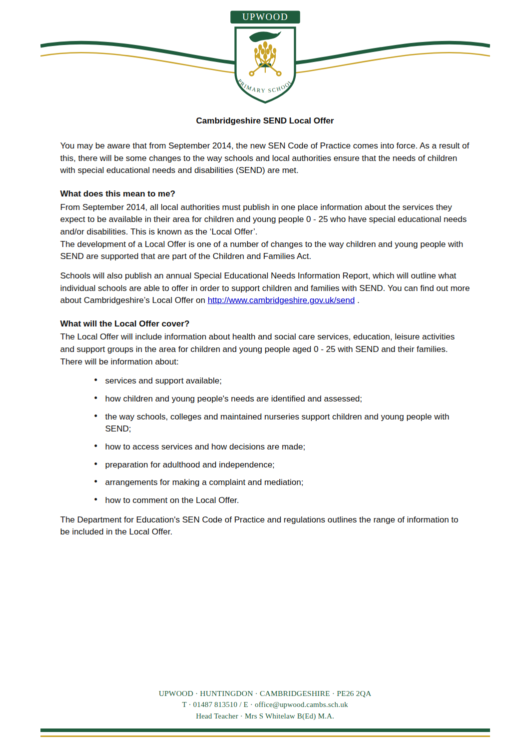UPWOOD PRIMARY SCHOOL
Cambridgeshire SEND Local Offer
You may be aware that from September 2014, the new SEN Code of Practice comes into force. As a result of this, there will be some changes to the way schools and local authorities ensure that the needs of children with special educational needs and disabilities (SEND) are met.
What does this mean to me?
From September 2014, all local authorities must publish in one place information about the services they expect to be available in their area for children and young people 0 - 25 who have special educational needs and/or disabilities. This is known as the ‘Local Offer’.
The development of a Local Offer is one of a number of changes to the way children and young people with SEND are supported that are part of the Children and Families Act.
Schools will also publish an annual Special Educational Needs Information Report, which will outline what individual schools are able to offer in order to support children and families with SEND. You can find out more about Cambridgeshire’s Local Offer on http://www.cambridgeshire.gov.uk/send .
What will the Local Offer cover?
The Local Offer will include information about health and social care services, education, leisure activities and support groups in the area for children and young people aged 0 - 25 with SEND and their families. There will be information about:
services and support available;
how children and young people's needs are identified and assessed;
the way schools, colleges and maintained nurseries support children and young people with SEND;
how to access services and how decisions are made;
preparation for adulthood and independence;
arrangements for making a complaint and mediation;
how to comment on the Local Offer.
The Department for Education's SEN Code of Practice and regulations outlines the range of information to be included in the Local Offer.
UPWOOD · HUNTINGDON · CAMBRIDGESHIRE · PE26 2QA
T · 01487 813510 / E · office@upwood.cambs.sch.uk
Head Teacher · Mrs S Whitelaw B(Ed) M.A.